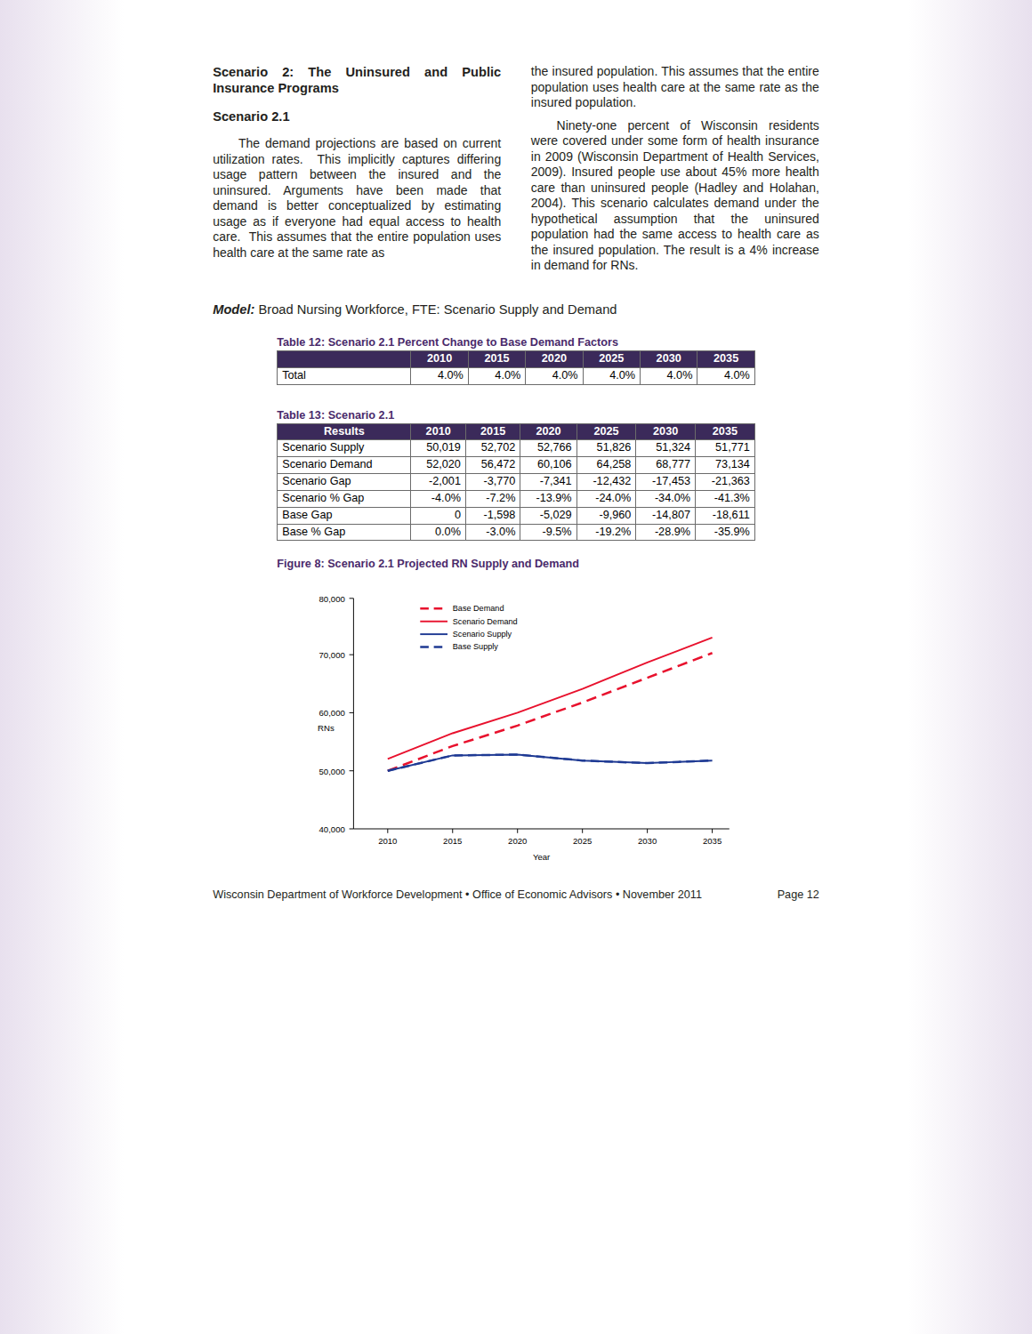Scenario 2: The Uninsured and Public Insurance Programs
Scenario 2.1
The demand projections are based on current utilization rates. This implicitly captures differing usage pattern between the insured and the uninsured. Arguments have been made that demand is better conceptualized by estimating usage as if everyone had equal access to health care. This assumes that the entire population uses health care at the same rate as
the insured population. This assumes that the entire population uses health care at the same rate as the insured population.
Ninety-one percent of Wisconsin residents were covered under some form of health insurance in 2009 (Wisconsin Department of Health Services, 2009). Insured people use about 45% more health care than uninsured people (Hadley and Holahan, 2004). This scenario calculates demand under the hypothetical assumption that the uninsured population had the same access to health care as the insured population. The result is a 4% increase in demand for RNs.
Model: Broad Nursing Workforce, FTE: Scenario Supply and Demand
Table 12: Scenario 2.1 Percent Change to Base Demand Factors
| | 2010 | 2015 | 2020 | 2025 | 2030 | 2035 |
| --- | --- | --- | --- | --- | --- | --- |
| Total | 4.0% | 4.0% | 4.0% | 4.0% | 4.0% | 4.0% |
Table 13: Scenario 2.1
| Results | 2010 | 2015 | 2020 | 2025 | 2030 | 2035 |
| --- | --- | --- | --- | --- | --- | --- |
| Scenario Supply | 50,019 | 52,702 | 52,766 | 51,826 | 51,324 | 51,771 |
| Scenario Demand | 52,020 | 56,472 | 60,106 | 64,258 | 68,777 | 73,134 |
| Scenario Gap | -2,001 | -3,770 | -7,341 | -12,432 | -17,453 | -21,363 |
| Scenario % Gap | -4.0% | -7.2% | -13.9% | -24.0% | -34.0% | -41.3% |
| Base Gap | 0 | -1,598 | -5,029 | -9,960 | -14,807 | -18,611 |
| Base % Gap | 0.0% | -3.0% | -9.5% | -19.2% | -28.9% | -35.9% |
Figure 8: Scenario 2.1 Projected RN Supply and Demand
40,000 50,000 60,000 70,000 80,000 RNs 2010 2015 2020 2025 2030 2035 Year Base Demand Scenario Demand Scenario Supply Base Supply
Wisconsin Department of Workforce Development • Office of Economic Advisors • November 2011
Page 12